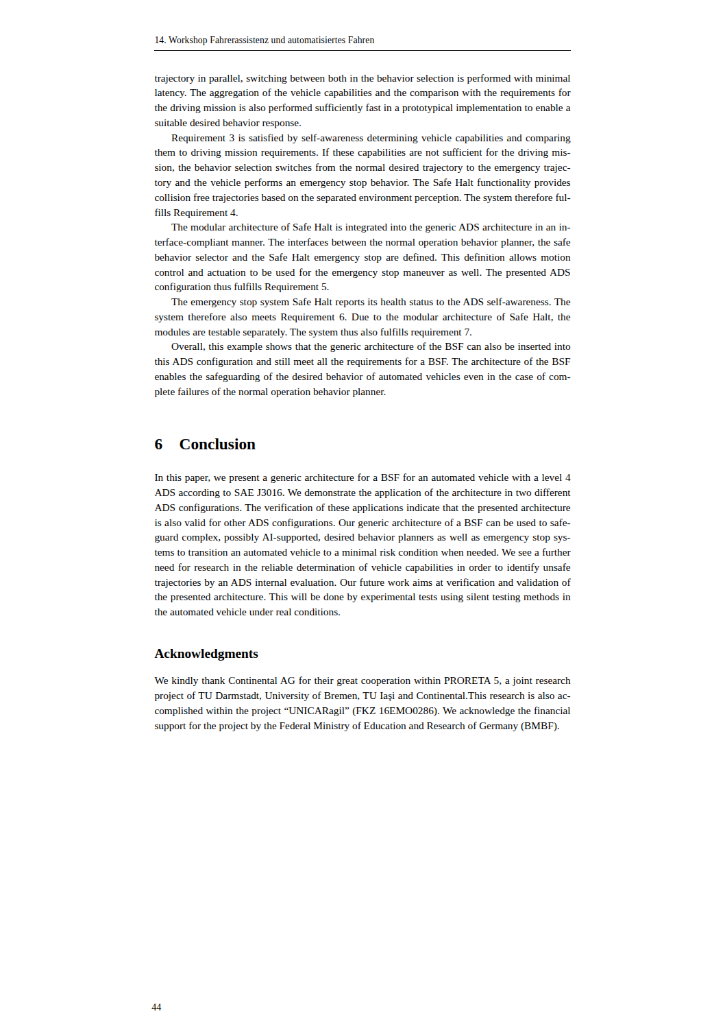14. Workshop Fahrerassistenz und automatisiertes Fahren
trajectory in parallel, switching between both in the behavior selection is performed with minimal latency. The aggregation of the vehicle capabilities and the comparison with the requirements for the driving mission is also performed sufficiently fast in a prototypical implementation to enable a suitable desired behavior response.
Requirement 3 is satisfied by self-awareness determining vehicle capabilities and comparing them to driving mission requirements. If these capabilities are not sufficient for the driving mission, the behavior selection switches from the normal desired trajectory to the emergency trajectory and the vehicle performs an emergency stop behavior. The Safe Halt functionality provides collision free trajectories based on the separated environment perception. The system therefore fulfills Requirement 4.
The modular architecture of Safe Halt is integrated into the generic ADS architecture in an interface-compliant manner. The interfaces between the normal operation behavior planner, the safe behavior selector and the Safe Halt emergency stop are defined. This definition allows motion control and actuation to be used for the emergency stop maneuver as well. The presented ADS configuration thus fulfills Requirement 5.
The emergency stop system Safe Halt reports its health status to the ADS self-awareness. The system therefore also meets Requirement 6. Due to the modular architecture of Safe Halt, the modules are testable separately. The system thus also fulfills requirement 7.
Overall, this example shows that the generic architecture of the BSF can also be inserted into this ADS configuration and still meet all the requirements for a BSF. The architecture of the BSF enables the safeguarding of the desired behavior of automated vehicles even in the case of complete failures of the normal operation behavior planner.
6 Conclusion
In this paper, we present a generic architecture for a BSF for an automated vehicle with a level 4 ADS according to SAE J3016. We demonstrate the application of the architecture in two different ADS configurations. The verification of these applications indicate that the presented architecture is also valid for other ADS configurations. Our generic architecture of a BSF can be used to safeguard complex, possibly AI-supported, desired behavior planners as well as emergency stop systems to transition an automated vehicle to a minimal risk condition when needed. We see a further need for research in the reliable determination of vehicle capabilities in order to identify unsafe trajectories by an ADS internal evaluation. Our future work aims at verification and validation of the presented architecture. This will be done by experimental tests using silent testing methods in the automated vehicle under real conditions.
Acknowledgments
We kindly thank Continental AG for their great cooperation within PRORETA 5, a joint research project of TU Darmstadt, University of Bremen, TU Iaşi and Continental.This research is also accomplished within the project “UNICARagil” (FKZ 16EMO0286). We acknowledge the financial support for the project by the Federal Ministry of Education and Research of Germany (BMBF).
44